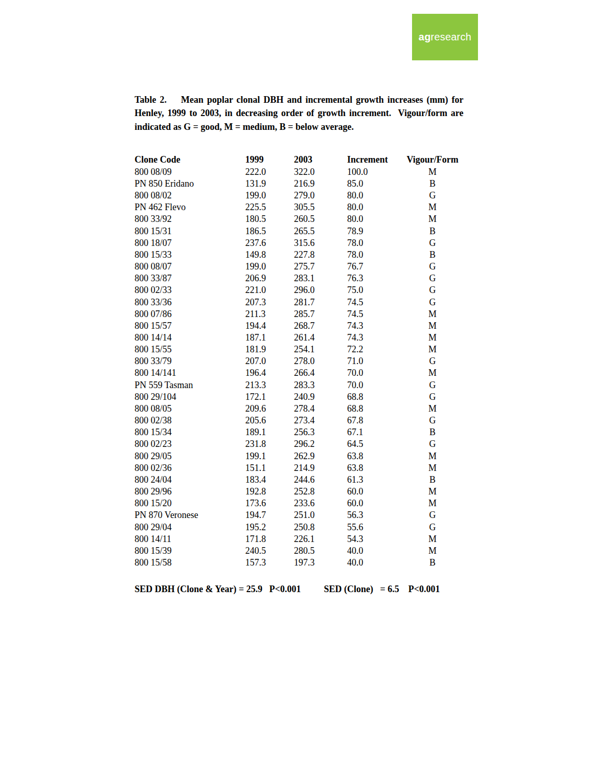agresearch
Table 2. Mean poplar clonal DBH and incremental growth increases (mm) for Henley, 1999 to 2003, in decreasing order of growth increment. Vigour/form are indicated as G = good, M = medium, B = below average.
| Clone Code | 1999 | 2003 | Increment | Vigour/Form |
| --- | --- | --- | --- | --- |
| 800 08/09 | 222.0 | 322.0 | 100.0 | M |
| PN 850 Eridano | 131.9 | 216.9 | 85.0 | B |
| 800 08/02 | 199.0 | 279.0 | 80.0 | G |
| PN 462 Flevo | 225.5 | 305.5 | 80.0 | M |
| 800 33/92 | 180.5 | 260.5 | 80.0 | M |
| 800 15/31 | 186.5 | 265.5 | 78.9 | B |
| 800 18/07 | 237.6 | 315.6 | 78.0 | G |
| 800 15/33 | 149.8 | 227.8 | 78.0 | B |
| 800 08/07 | 199.0 | 275.7 | 76.7 | G |
| 800 33/87 | 206.9 | 283.1 | 76.3 | G |
| 800 02/33 | 221.0 | 296.0 | 75.0 | G |
| 800 33/36 | 207.3 | 281.7 | 74.5 | G |
| 800 07/86 | 211.3 | 285.7 | 74.5 | M |
| 800 15/57 | 194.4 | 268.7 | 74.3 | M |
| 800 14/14 | 187.1 | 261.4 | 74.3 | M |
| 800 15/55 | 181.9 | 254.1 | 72.2 | M |
| 800 33/79 | 207.0 | 278.0 | 71.0 | G |
| 800 14/141 | 196.4 | 266.4 | 70.0 | M |
| PN 559 Tasman | 213.3 | 283.3 | 70.0 | G |
| 800 29/104 | 172.1 | 240.9 | 68.8 | G |
| 800 08/05 | 209.6 | 278.4 | 68.8 | M |
| 800 02/38 | 205.6 | 273.4 | 67.8 | G |
| 800 15/34 | 189.1 | 256.3 | 67.1 | B |
| 800 02/23 | 231.8 | 296.2 | 64.5 | G |
| 800 29/05 | 199.1 | 262.9 | 63.8 | M |
| 800 02/36 | 151.1 | 214.9 | 63.8 | M |
| 800 24/04 | 183.4 | 244.6 | 61.3 | B |
| 800 29/96 | 192.8 | 252.8 | 60.0 | M |
| 800 15/20 | 173.6 | 233.6 | 60.0 | M |
| PN 870 Veronese | 194.7 | 251.0 | 56.3 | G |
| 800 29/04 | 195.2 | 250.8 | 55.6 | G |
| 800 14/11 | 171.8 | 226.1 | 54.3 | M |
| 800 15/39 | 240.5 | 280.5 | 40.0 | M |
| 800 15/58 | 157.3 | 197.3 | 40.0 | B |
SED DBH (Clone & Year) = 25.9 P<0.001 SED (Clone) = 6.5 P<0.001